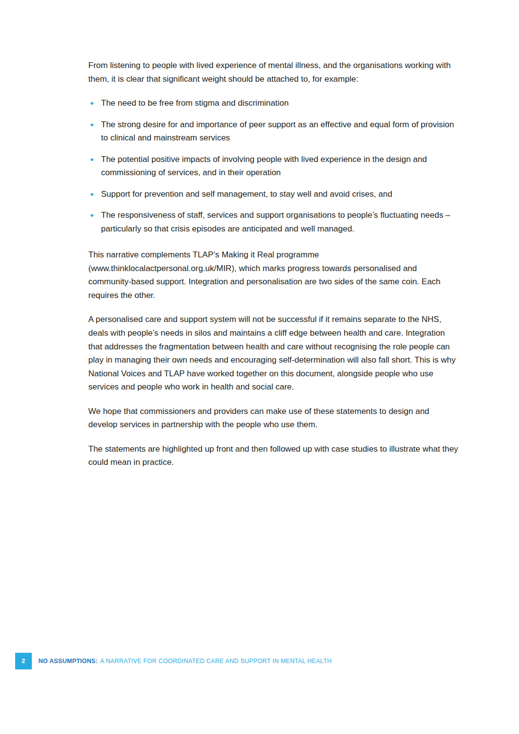From listening to people with lived experience of mental illness, and the organisations working with them, it is clear that significant weight should be attached to, for example:
The need to be free from stigma and discrimination
The strong desire for and importance of peer support as an effective and equal form of provision to clinical and mainstream services
The potential positive impacts of involving people with lived experience in the design and commissioning of services, and in their operation
Support for prevention and self management, to stay well and avoid crises, and
The responsiveness of staff, services and support organisations to people’s fluctuating needs – particularly so that crisis episodes are anticipated and well managed.
This narrative complements TLAP’s Making it Real programme (www.thinklocalactpersonal.org.uk/MIR), which marks progress towards personalised and community-based support. Integration and personalisation are two sides of the same coin. Each requires the other.
A personalised care and support system will not be successful if it remains separate to the NHS, deals with people’s needs in silos and maintains a cliff edge between health and care. Integration that addresses the fragmentation between health and care without recognising the role people can play in managing their own needs and encouraging self-determination will also fall short. This is why National Voices and TLAP have worked together on this document, alongside people who use services and people who work in health and social care.
We hope that commissioners and providers can make use of these statements to design and develop services in partnership with the people who use them.
The statements are highlighted up front and then followed up with case studies to illustrate what they could mean in practice.
2
NO ASSUMPTIONS: A NARRATIVE FOR COORDINATED CARE AND SUPPORT IN MENTAL HEALTH